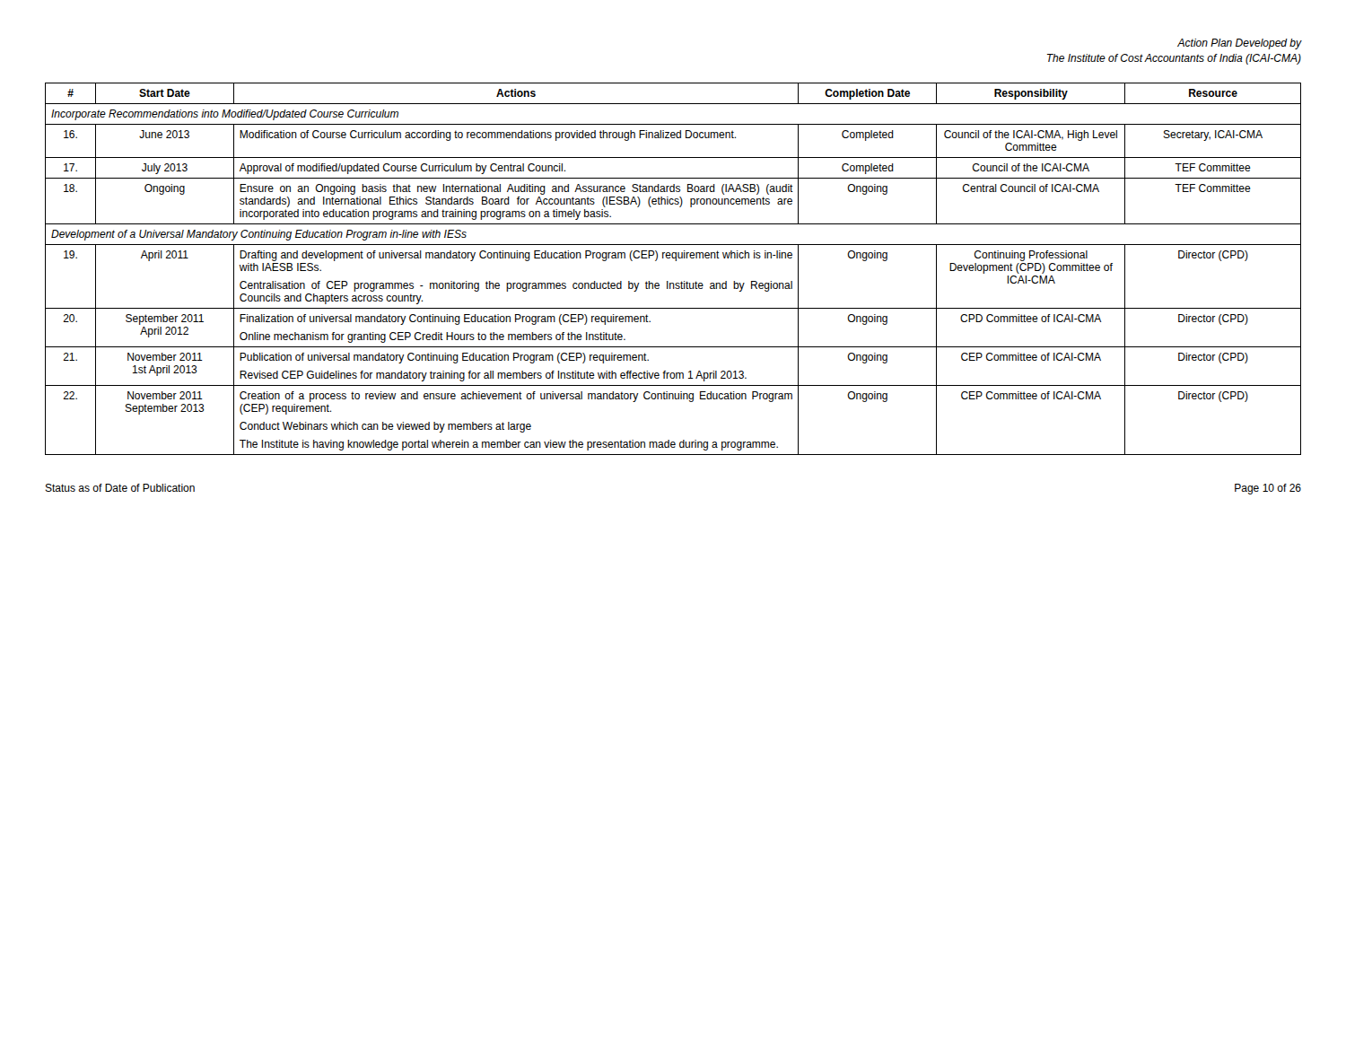Action Plan Developed by
The Institute of Cost Accountants of India (ICAI-CMA)
| # | Start Date | Actions | Completion Date | Responsibility | Resource |
| --- | --- | --- | --- | --- | --- |
| Incorporate Recommendations into Modified/Updated Course Curriculum |
| 16. | June 2013 | Modification of Course Curriculum according to recommendations provided through Finalized Document. | Completed | Council of the ICAI-CMA, High Level Committee | Secretary, ICAI-CMA |
| 17. | July 2013 | Approval of modified/updated Course Curriculum by Central Council. | Completed | Council of the ICAI-CMA | TEF Committee |
| 18. | Ongoing | Ensure on an Ongoing basis that new International Auditing and Assurance Standards Board (IAASB) (audit standards) and International Ethics Standards Board for Accountants (IESBA) (ethics) pronouncements are incorporated into education programs and training programs on a timely basis. | Ongoing | Central Council of ICAI-CMA | TEF Committee |
| Development of a Universal Mandatory Continuing Education Program in-line with IESs |
| 19. | April 2011 | Drafting and development of universal mandatory Continuing Education Program (CEP) requirement which is in-line with IAESB IESs. Centralisation of CEP programmes - monitoring the programmes conducted by the Institute and by Regional Councils and Chapters across country. | Ongoing | Continuing Professional Development (CPD) Committee of ICAI-CMA | Director (CPD) |
| 20. | September 2011 April 2012 | Finalization of universal mandatory Continuing Education Program (CEP) requirement. Online mechanism for granting CEP Credit Hours to the members of the Institute. | Ongoing | CPD Committee of ICAI-CMA | Director (CPD) |
| 21. | November 2011 1st April 2013 | Publication of universal mandatory Continuing Education Program (CEP) requirement. Revised CEP Guidelines for mandatory training for all members of Institute with effective from 1 April 2013. | Ongoing | CEP Committee of ICAI-CMA | Director (CPD) |
| 22. | November 2011 September 2013 | Creation of a process to review and ensure achievement of universal mandatory Continuing Education Program (CEP) requirement. Conduct Webinars which can be viewed by members at large The Institute is having knowledge portal wherein a member can view the presentation made during a programme. | Ongoing | CEP Committee of ICAI-CMA | Director (CPD) |
Status as of Date of Publication Page 10 of 26